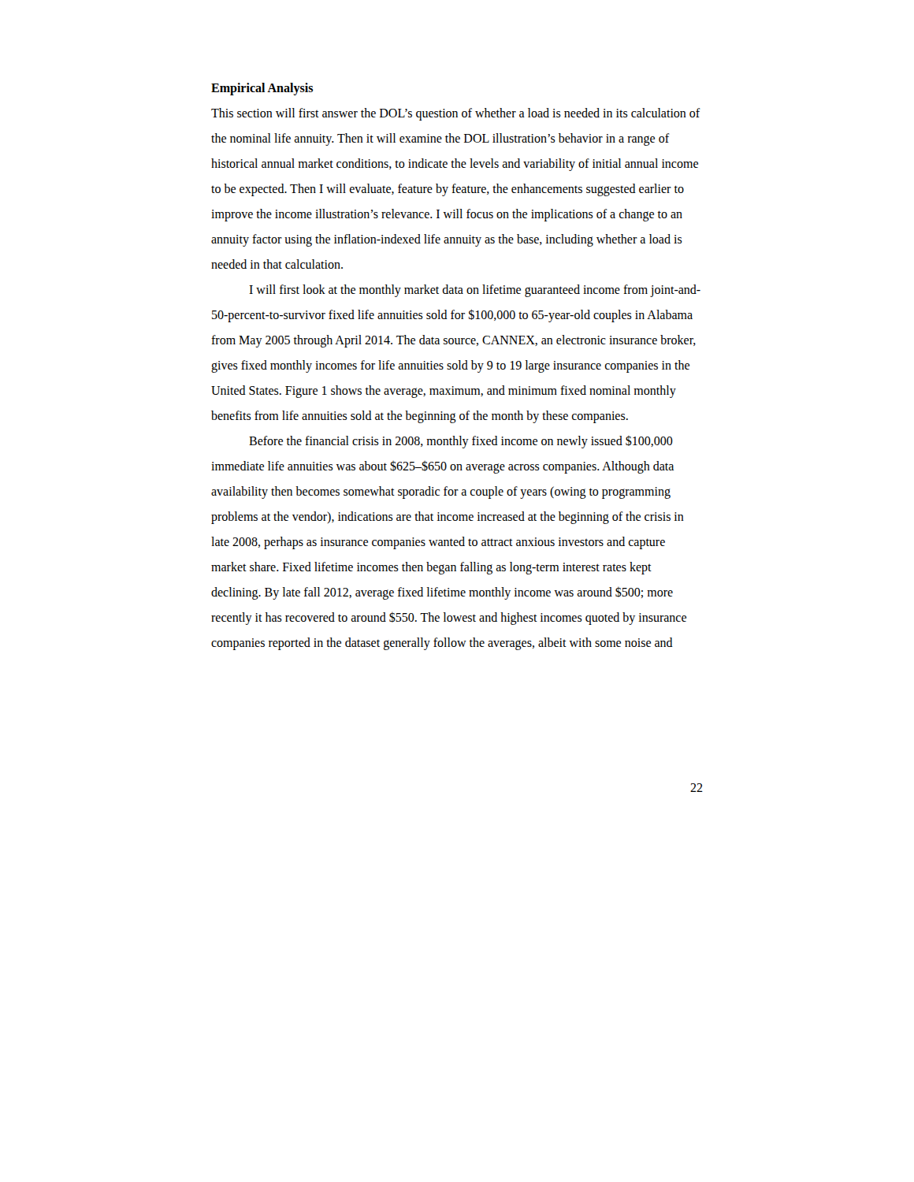Empirical Analysis
This section will first answer the DOL’s question of whether a load is needed in its calculation of the nominal life annuity. Then it will examine the DOL illustration’s behavior in a range of historical annual market conditions, to indicate the levels and variability of initial annual income to be expected. Then I will evaluate, feature by feature, the enhancements suggested earlier to improve the income illustration’s relevance. I will focus on the implications of a change to an annuity factor using the inflation-indexed life annuity as the base, including whether a load is needed in that calculation.
I will first look at the monthly market data on lifetime guaranteed income from joint-and-50-percent-to-survivor fixed life annuities sold for $100,000 to 65-year-old couples in Alabama from May 2005 through April 2014. The data source, CANNEX, an electronic insurance broker, gives fixed monthly incomes for life annuities sold by 9 to 19 large insurance companies in the United States. Figure 1 shows the average, maximum, and minimum fixed nominal monthly benefits from life annuities sold at the beginning of the month by these companies.
Before the financial crisis in 2008, monthly fixed income on newly issued $100,000 immediate life annuities was about $625–$650 on average across companies. Although data availability then becomes somewhat sporadic for a couple of years (owing to programming problems at the vendor), indications are that income increased at the beginning of the crisis in late 2008, perhaps as insurance companies wanted to attract anxious investors and capture market share. Fixed lifetime incomes then began falling as long-term interest rates kept declining. By late fall 2012, average fixed lifetime monthly income was around $500; more recently it has recovered to around $550. The lowest and highest incomes quoted by insurance companies reported in the dataset generally follow the averages, albeit with some noise and
22